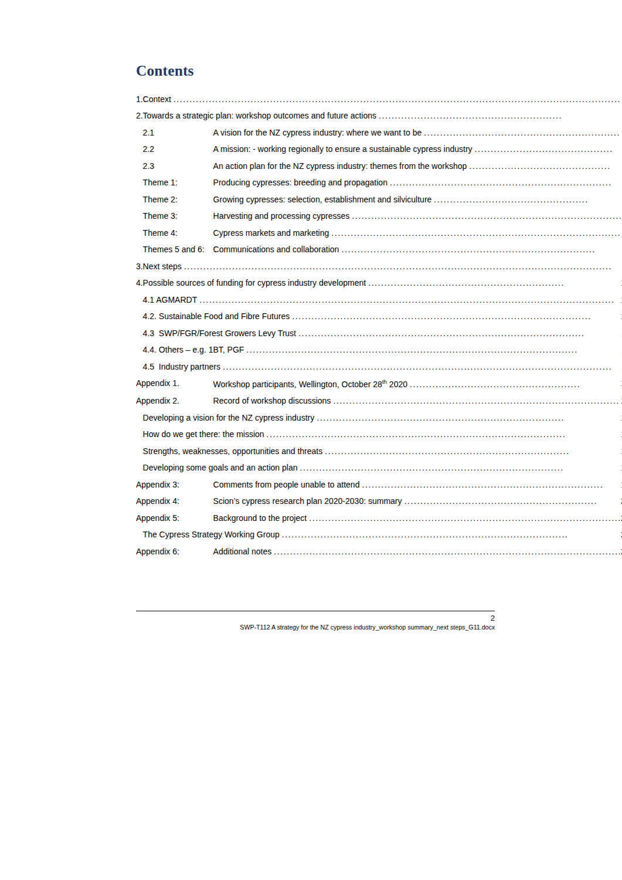Contents
| 1. | Context ........................................................................................................................................... | 3 |
| 2. | Towards a strategic plan: workshop outcomes and future actions ......................................................... | 4 |
| | 2.1 | A vision for the NZ cypress industry: where we want to be ................................................................... | 4 |
| | 2.2 | A mission: - working regionally to ensure a sustainable cypress industry ........................................... | 4 |
| | 2.3 | An action plan for the NZ cypress industry: themes from the workshop ............................................ | 5 |
| | Theme 1: | Producing cypresses: breeding and propagation ..................................................................... | 5 |
| | Theme 2: | Growing cypresses: selection, establishment and silviculture ................................................ | 6 |
| | Theme 3: | Harvesting and processing cypresses ....................................................................................... | 7 |
| | Theme 4: | Cypress markets and marketing .............................................................................................. | 8 |
| | Themes 5 and 6: | Communications and collaboration ............................................................................... | 8 |
| 3. | Next steps ..................................................................................................................................... | 9 |
| 4. | Possible sources of funding for cypress industry development ............................................................. | 10 |
| | 4.1 AGMARDT ................................................................................................................................. | 10 |
| | 4.2. Sustainable Food and Fibre Futures ............................................................................................. | 10 |
| | 4.3 SWP/FGR/Forest Growers Levy Trust ......................................................................................... | 11 |
| | 4.4. Others – e.g. 1BT, PGF ....................................................................................................... | 11 |
| | 4.5 Industry partners ......................................................................................................................... | 11 |
| Appendix 1. | Workshop participants, Wellington, October 28 th 2020 ..................................................... | 12 |
| Appendix 2. | Record of workshop discussions ......................................................................................... | 13 |
| | Developing a vision for the NZ cypress industry ............................................................................. | 13 |
| | How do we get there: the mission ............................................................................................. | 13 |
| | Strengths, weaknesses, opportunities and threats ............................................................................ | 13 |
| | Developing some goals and an action plan .................................................................................. | 15 |
| Appendix 3: | Comments from people unable to attend ........................................................................... | 17 |
| Appendix 4: | Scion’s cypress research plan 2020-2030: summary ............................................................ | 21 |
| Appendix 5: | Background to the project ..................................................................................................... | 24 |
| | The Cypress Strategy Working Group ......................................................................................... | 24 |
| Appendix 6: | Additional notes ................................................................................................................. | 25 |
2 SWP-T112 A strategy for the NZ cypress industry_workshop summary_next steps_G11.docx